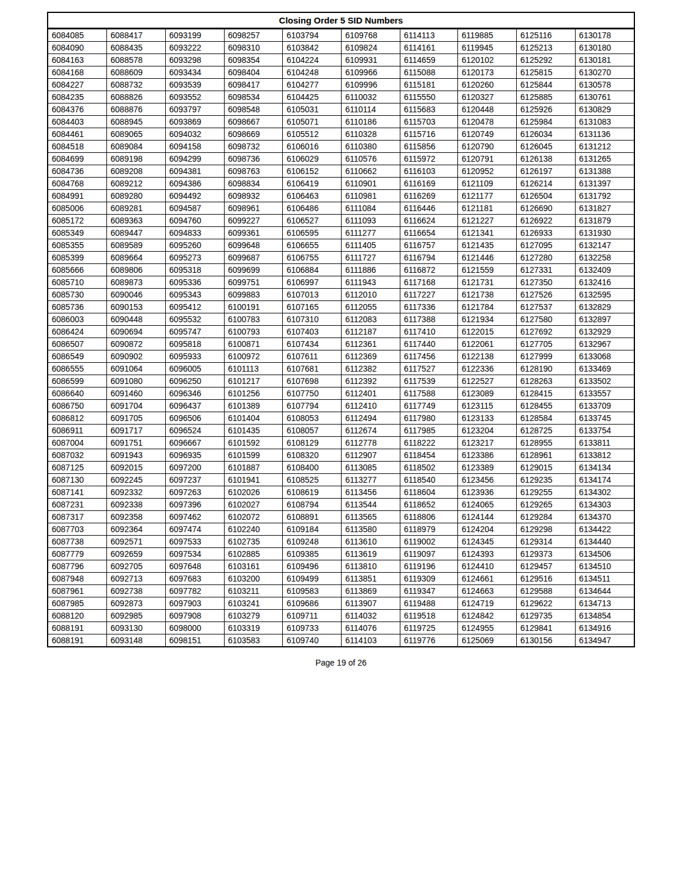Closing Order 5 SID Numbers
| 6084085 | 6088417 | 6093199 | 6098257 | 6103794 | 6109768 | 6114113 | 6119885 | 6125116 | 6130178 |
| 6084090 | 6088435 | 6093222 | 6098310 | 6103842 | 6109824 | 6114161 | 6119945 | 6125213 | 6130180 |
| 6084163 | 6088578 | 6093298 | 6098354 | 6104224 | 6109931 | 6114659 | 6120102 | 6125292 | 6130181 |
| 6084168 | 6088609 | 6093434 | 6098404 | 6104248 | 6109966 | 6115088 | 6120173 | 6125815 | 6130270 |
| 6084227 | 6088732 | 6093539 | 6098417 | 6104277 | 6109996 | 6115181 | 6120260 | 6125844 | 6130578 |
| 6084235 | 6088826 | 6093552 | 6098534 | 6104425 | 6110032 | 6115550 | 6120327 | 6125885 | 6130761 |
| 6084376 | 6088876 | 6093797 | 6098548 | 6105031 | 6110114 | 6115683 | 6120448 | 6125926 | 6130829 |
| 6084403 | 6088945 | 6093869 | 6098667 | 6105071 | 6110186 | 6115703 | 6120478 | 6125984 | 6131083 |
| 6084461 | 6089065 | 6094032 | 6098669 | 6105512 | 6110328 | 6115716 | 6120749 | 6126034 | 6131136 |
| 6084518 | 6089084 | 6094158 | 6098732 | 6106016 | 6110380 | 6115856 | 6120790 | 6126045 | 6131212 |
| 6084699 | 6089198 | 6094299 | 6098736 | 6106029 | 6110576 | 6115972 | 6120791 | 6126138 | 6131265 |
| 6084736 | 6089208 | 6094381 | 6098763 | 6106152 | 6110662 | 6116103 | 6120952 | 6126197 | 6131388 |
| 6084768 | 6089212 | 6094386 | 6098834 | 6106419 | 6110901 | 6116169 | 6121109 | 6126214 | 6131397 |
| 6084991 | 6089280 | 6094492 | 6098932 | 6106463 | 6110981 | 6116269 | 6121177 | 6126504 | 6131792 |
| 6085006 | 6089281 | 6094587 | 6098961 | 6106486 | 6111084 | 6116446 | 6121181 | 6126690 | 6131827 |
| 6085172 | 6089363 | 6094760 | 6099227 | 6106527 | 6111093 | 6116624 | 6121227 | 6126922 | 6131879 |
| 6085349 | 6089447 | 6094833 | 6099361 | 6106595 | 6111277 | 6116654 | 6121341 | 6126933 | 6131930 |
| 6085355 | 6089589 | 6095260 | 6099648 | 6106655 | 6111405 | 6116757 | 6121435 | 6127095 | 6132147 |
| 6085399 | 6089664 | 6095273 | 6099687 | 6106755 | 6111727 | 6116794 | 6121446 | 6127280 | 6132258 |
| 6085666 | 6089806 | 6095318 | 6099699 | 6106884 | 6111886 | 6116872 | 6121559 | 6127331 | 6132409 |
| 6085710 | 6089873 | 6095336 | 6099751 | 6106997 | 6111943 | 6117168 | 6121731 | 6127350 | 6132416 |
| 6085730 | 6090046 | 6095343 | 6099883 | 6107013 | 6112010 | 6117227 | 6121738 | 6127526 | 6132595 |
| 6085736 | 6090153 | 6095412 | 6100191 | 6107165 | 6112055 | 6117336 | 6121784 | 6127537 | 6132829 |
| 6086003 | 6090448 | 6095532 | 6100783 | 6107310 | 6112083 | 6117388 | 6121934 | 6127580 | 6132897 |
| 6086424 | 6090694 | 6095747 | 6100793 | 6107403 | 6112187 | 6117410 | 6122015 | 6127692 | 6132929 |
| 6086507 | 6090872 | 6095818 | 6100871 | 6107434 | 6112361 | 6117440 | 6122061 | 6127705 | 6132967 |
| 6086549 | 6090902 | 6095933 | 6100972 | 6107611 | 6112369 | 6117456 | 6122138 | 6127999 | 6133068 |
| 6086555 | 6091064 | 6096005 | 6101113 | 6107681 | 6112382 | 6117527 | 6122336 | 6128190 | 6133469 |
| 6086599 | 6091080 | 6096250 | 6101217 | 6107698 | 6112392 | 6117539 | 6122527 | 6128263 | 6133502 |
| 6086640 | 6091460 | 6096346 | 6101256 | 6107750 | 6112401 | 6117588 | 6123089 | 6128415 | 6133557 |
| 6086750 | 6091704 | 6096437 | 6101389 | 6107794 | 6112410 | 6117749 | 6123115 | 6128455 | 6133709 |
| 6086812 | 6091705 | 6096506 | 6101404 | 6108053 | 6112494 | 6117980 | 6123133 | 6128584 | 6133745 |
| 6086911 | 6091717 | 6096524 | 6101435 | 6108057 | 6112674 | 6117985 | 6123204 | 6128725 | 6133754 |
| 6087004 | 6091751 | 6096667 | 6101592 | 6108129 | 6112778 | 6118222 | 6123217 | 6128955 | 6133811 |
| 6087032 | 6091943 | 6096935 | 6101599 | 6108320 | 6112907 | 6118454 | 6123386 | 6128961 | 6133812 |
| 6087125 | 6092015 | 6097200 | 6101887 | 6108400 | 6113085 | 6118502 | 6123389 | 6129015 | 6134134 |
| 6087130 | 6092245 | 6097237 | 6101941 | 6108525 | 6113277 | 6118540 | 6123456 | 6129235 | 6134174 |
| 6087141 | 6092332 | 6097263 | 6102026 | 6108619 | 6113456 | 6118604 | 6123936 | 6129255 | 6134302 |
| 6087231 | 6092338 | 6097396 | 6102027 | 6108794 | 6113544 | 6118652 | 6124065 | 6129265 | 6134303 |
| 6087317 | 6092358 | 6097462 | 6102072 | 6108891 | 6113565 | 6118806 | 6124144 | 6129284 | 6134370 |
| 6087703 | 6092364 | 6097474 | 6102240 | 6109184 | 6113580 | 6118979 | 6124204 | 6129298 | 6134422 |
| 6087738 | 6092571 | 6097533 | 6102735 | 6109248 | 6113610 | 6119002 | 6124345 | 6129314 | 6134440 |
| 6087779 | 6092659 | 6097534 | 6102885 | 6109385 | 6113619 | 6119097 | 6124393 | 6129373 | 6134506 |
| 6087796 | 6092705 | 6097648 | 6103161 | 6109496 | 6113810 | 6119196 | 6124410 | 6129457 | 6134510 |
| 6087948 | 6092713 | 6097683 | 6103200 | 6109499 | 6113851 | 6119309 | 6124661 | 6129516 | 6134511 |
| 6087961 | 6092738 | 6097782 | 6103211 | 6109583 | 6113869 | 6119347 | 6124663 | 6129588 | 6134644 |
| 6087985 | 6092873 | 6097903 | 6103241 | 6109686 | 6113907 | 6119488 | 6124719 | 6129622 | 6134713 |
| 6088120 | 6092985 | 6097908 | 6103279 | 6109711 | 6114032 | 6119518 | 6124842 | 6129735 | 6134854 |
| 6088191 | 6093130 | 6098000 | 6103319 | 6109733 | 6114076 | 6119725 | 6124955 | 6129841 | 6134916 |
| 6088191 | 6093148 | 6098151 | 6103583 | 6109740 | 6114103 | 6119776 | 6125069 | 6130156 | 6134947 |
Page 19 of 26